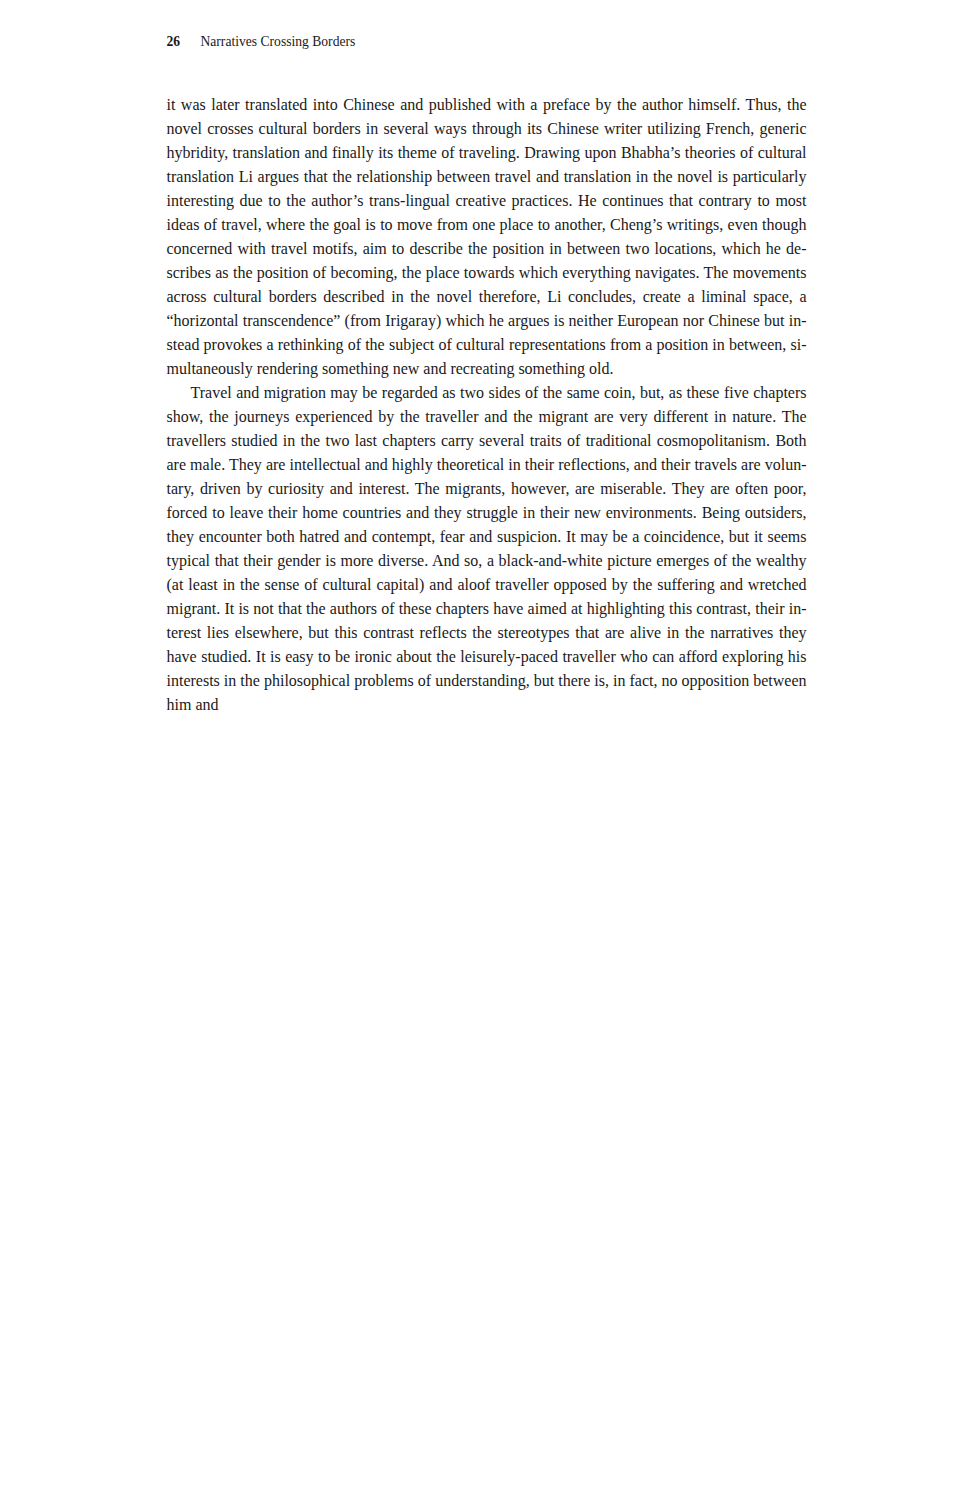26 Narratives Crossing Borders
it was later translated into Chinese and published with a preface by the author himself. Thus, the novel crosses cultural borders in several ways through its Chinese writer utilizing French, generic hybridity, translation and finally its theme of traveling. Drawing upon Bhabha’s theories of cultural translation Li argues that the relationship between travel and translation in the novel is particularly interesting due to the author’s trans-lingual creative practices. He continues that contrary to most ideas of travel, where the goal is to move from one place to another, Cheng’s writings, even though concerned with travel motifs, aim to describe the position in between two locations, which he describes as the position of becoming, the place towards which everything navigates. The movements across cultural borders described in the novel therefore, Li concludes, create a liminal space, a “horizontal transcendence” (from Irigaray) which he argues is neither European nor Chinese but instead provokes a rethinking of the subject of cultural representations from a position in between, simultaneously rendering something new and recreating something old.
Travel and migration may be regarded as two sides of the same coin, but, as these five chapters show, the journeys experienced by the traveller and the migrant are very different in nature. The travellers studied in the two last chapters carry several traits of traditional cosmopolitanism. Both are male. They are intellectual and highly theoretical in their reflections, and their travels are voluntary, driven by curiosity and interest. The migrants, however, are miserable. They are often poor, forced to leave their home countries and they struggle in their new environments. Being outsiders, they encounter both hatred and contempt, fear and suspicion. It may be a coincidence, but it seems typical that their gender is more diverse. And so, a black-and-white picture emerges of the wealthy (at least in the sense of cultural capital) and aloof traveller opposed by the suffering and wretched migrant. It is not that the authors of these chapters have aimed at highlighting this contrast, their interest lies elsewhere, but this contrast reflects the stereotypes that are alive in the narratives they have studied. It is easy to be ironic about the leisurely-paced traveller who can afford exploring his interests in the philosophical problems of understanding, but there is, in fact, no opposition between him and